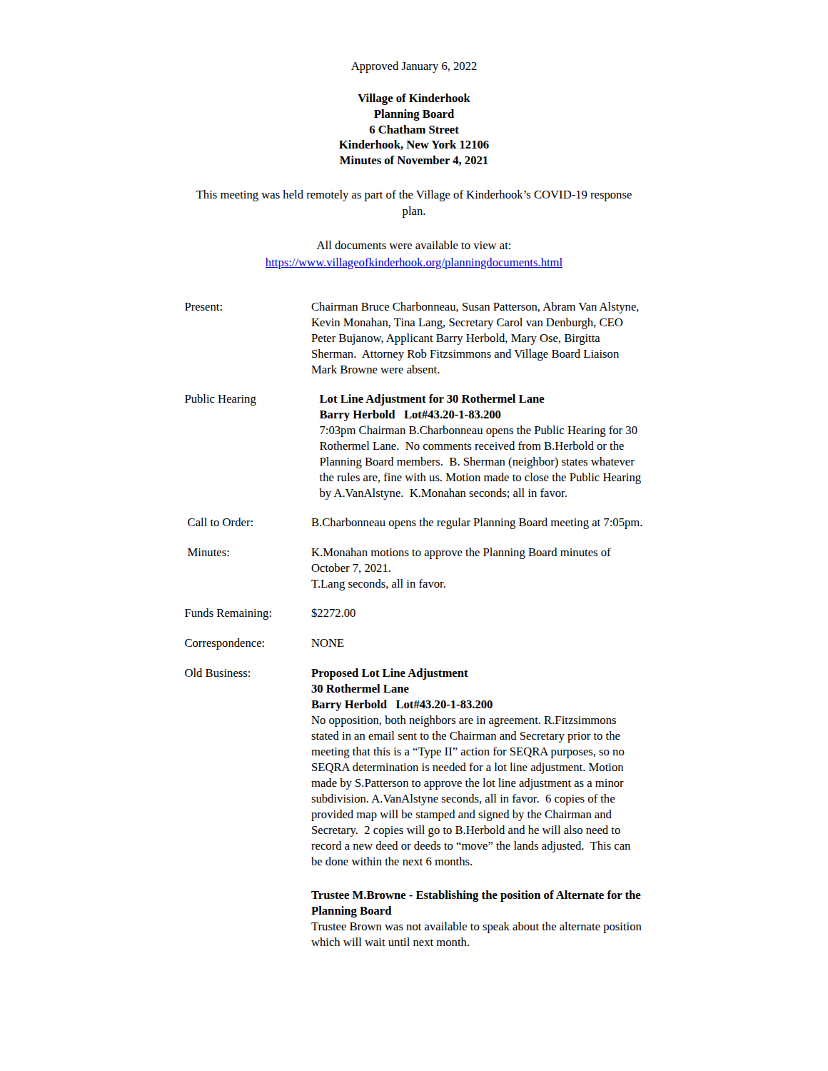Approved January 6, 2022
Village of Kinderhook
Planning Board
6 Chatham Street
Kinderhook, New York 12106
Minutes of November 4, 2021
This meeting was held remotely as part of the Village of Kinderhook’s COVID-19 response plan.
All documents were available to view at:
https://www.villageofkinderhook.org/planningdocuments.html
| Present: | Chairman Bruce Charbonneau, Susan Patterson, Abram Van Alstyne, Kevin Monahan, Tina Lang, Secretary Carol van Denburgh, CEO Peter Bujanow, Applicant Barry Herbold, Mary Ose, Birgitta Sherman. Attorney Rob Fitzsimmons and Village Board Liaison Mark Browne were absent. |
| Public Hearing | Lot Line Adjustment for 30 Rothermel Lane Barry Herbold Lot#43.20-1-83.200 7:03pm Chairman B.Charbonneau opens the Public Hearing for 30 Rothermel Lane. No comments received from B.Herbold or the Planning Board members. B. Sherman (neighbor) states whatever the rules are, fine with us. Motion made to close the Public Hearing by A.VanAlstyne. K.Monahan seconds; all in favor. |
| Call to Order: | B.Charbonneau opens the regular Planning Board meeting at 7:05pm. |
| Minutes: | K.Monahan motions to approve the Planning Board minutes of October 7, 2021. T.Lang seconds, all in favor. |
| Funds Remaining: | $2272.00 |
| Correspondence: | NONE |
| Old Business: | Proposed Lot Line Adjustment 30 Rothermel Lane Barry Herbold Lot#43.20-1-83.200 No opposition, both neighbors are in agreement. R.Fitzsimmons stated in an email sent to the Chairman and Secretary prior to the meeting that this is a “Type II” action for SEQRA purposes, so no SEQRA determination is needed for a lot line adjustment. Motion made by S.Patterson to approve the lot line adjustment as a minor subdivision. A.VanAlstyne seconds, all in favor. 6 copies of the provided map will be stamped and signed by the Chairman and Secretary. 2 copies will go to B.Herbold and he will also need to record a new deed or deeds to “move” the lands adjusted. This can be done within the next 6 months. Trustee M.Browne - Establishing the position of Alternate for the Planning Board Trustee Brown was not available to speak about the alternate position which will wait until next month. |